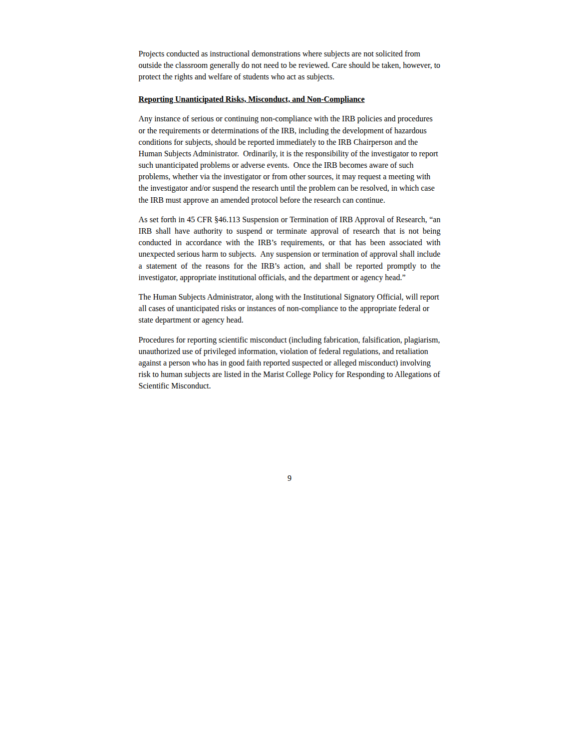Projects conducted as instructional demonstrations where subjects are not solicited from outside the classroom generally do not need to be reviewed. Care should be taken, however, to protect the rights and welfare of students who act as subjects.
Reporting Unanticipated Risks, Misconduct, and Non-Compliance
Any instance of serious or continuing non-compliance with the IRB policies and procedures or the requirements or determinations of the IRB, including the development of hazardous conditions for subjects, should be reported immediately to the IRB Chairperson and the Human Subjects Administrator. Ordinarily, it is the responsibility of the investigator to report such unanticipated problems or adverse events. Once the IRB becomes aware of such problems, whether via the investigator or from other sources, it may request a meeting with the investigator and/or suspend the research until the problem can be resolved, in which case the IRB must approve an amended protocol before the research can continue.
As set forth in 45 CFR §46.113 Suspension or Termination of IRB Approval of Research, “an IRB shall have authority to suspend or terminate approval of research that is not being conducted in accordance with the IRB’s requirements, or that has been associated with unexpected serious harm to subjects. Any suspension or termination of approval shall include a statement of the reasons for the IRB’s action, and shall be reported promptly to the investigator, appropriate institutional officials, and the department or agency head.”
The Human Subjects Administrator, along with the Institutional Signatory Official, will report all cases of unanticipated risks or instances of non-compliance to the appropriate federal or state department or agency head.
Procedures for reporting scientific misconduct (including fabrication, falsification, plagiarism, unauthorized use of privileged information, violation of federal regulations, and retaliation against a person who has in good faith reported suspected or alleged misconduct) involving risk to human subjects are listed in the Marist College Policy for Responding to Allegations of Scientific Misconduct.
9